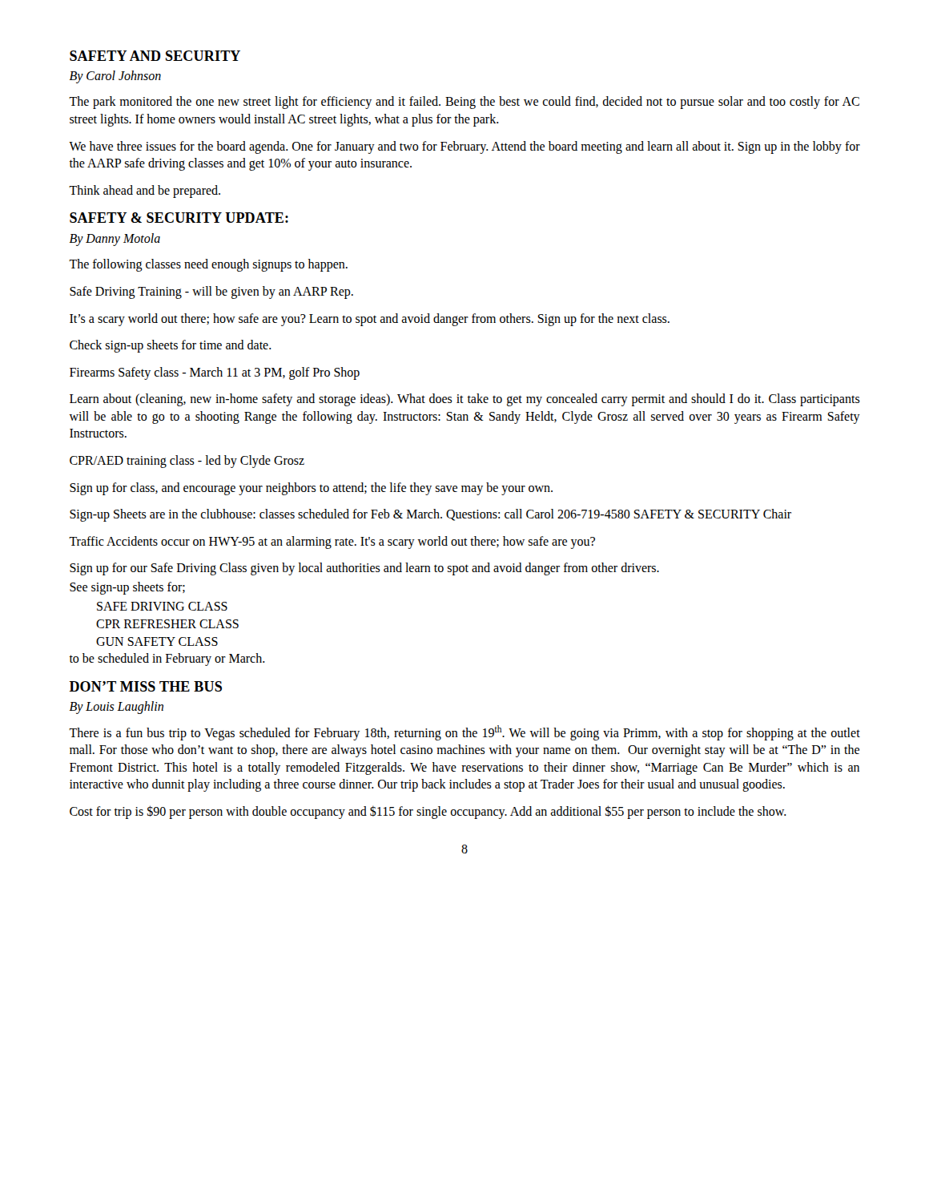SAFETY AND SECURITY
By Carol Johnson
The park monitored the one new street light for efficiency and it failed. Being the best we could find, decided not to pursue solar and too costly for AC street lights. If home owners would install AC street lights, what a plus for the park.
We have three issues for the board agenda. One for January and two for February. Attend the board meeting and learn all about it. Sign up in the lobby for the AARP safe driving classes and get 10% of your auto insurance.
Think ahead and be prepared.
SAFETY & SECURITY UPDATE:
By Danny Motola
The following classes need enough signups to happen.
Safe Driving Training - will be given by an AARP Rep.
It’s a scary world out there; how safe are you? Learn to spot and avoid danger from others. Sign up for the next class.
Check sign-up sheets for time and date.
Firearms Safety class - March 11 at 3 PM, golf Pro Shop
Learn about (cleaning, new in-home safety and storage ideas). What does it take to get my concealed carry permit and should I do it. Class participants will be able to go to a shooting Range the following day. Instructors: Stan & Sandy Heldt, Clyde Grosz all served over 30 years as Firearm Safety Instructors.
CPR/AED training class - led by Clyde Grosz
Sign up for class, and encourage your neighbors to attend; the life they save may be your own.
Sign-up Sheets are in the clubhouse: classes scheduled for Feb & March. Questions: call Carol 206-719-4580 SAFETY & SECURITY Chair
Traffic Accidents occur on HWY-95 at an alarming rate. It's a scary world out there; how safe are you?
Sign up for our Safe Driving Class given by local authorities and learn to spot and avoid danger from other drivers.
See sign-up sheets for;
SAFE DRIVING CLASS
CPR REFRESHER CLASS
GUN SAFETY CLASS
to be scheduled in February or March.
DON’T MISS THE BUS
By Louis Laughlin
There is a fun bus trip to Vegas scheduled for February 18th, returning on the 19th. We will be going via Primm, with a stop for shopping at the outlet mall. For those who don’t want to shop, there are always hotel casino machines with your name on them. Our overnight stay will be at “The D” in the Fremont District. This hotel is a totally remodeled Fitzgeralds. We have reservations to their dinner show, “Marriage Can Be Murder” which is an interactive who dunnit play including a three course dinner. Our trip back includes a stop at Trader Joes for their usual and unusual goodies.
Cost for trip is $90 per person with double occupancy and $115 for single occupancy. Add an additional $55 per person to include the show.
8